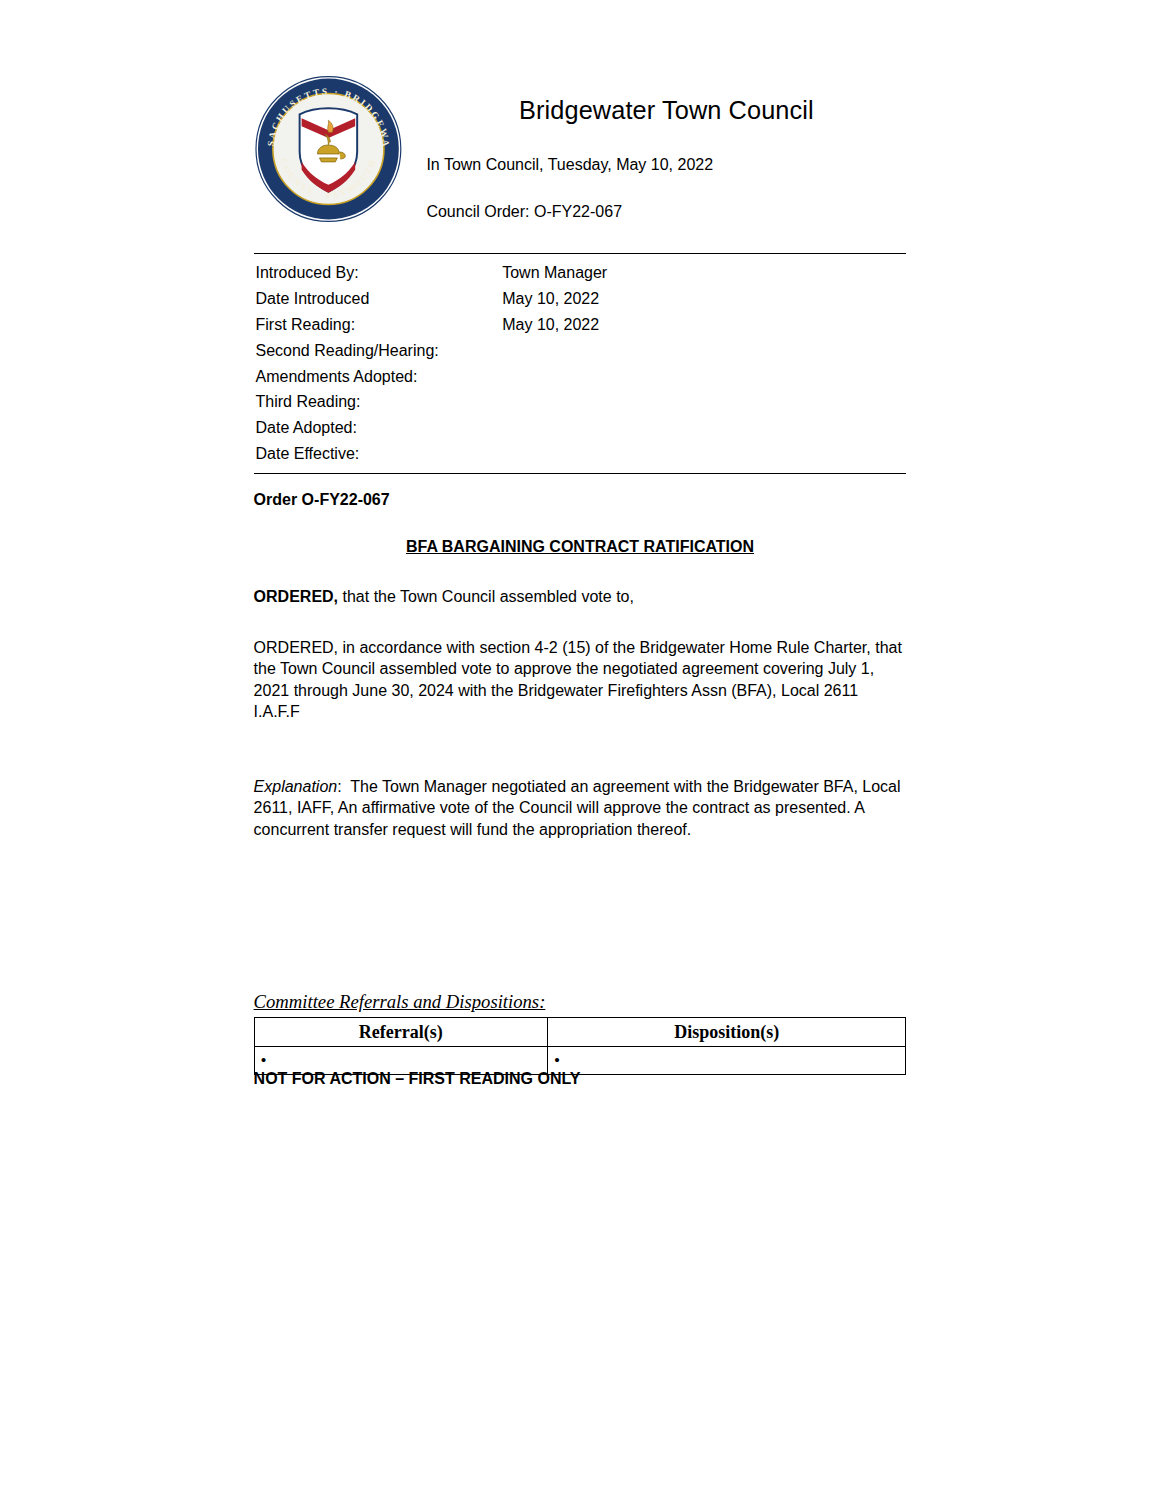MASSACHUSETTS · BRIDGEWATER COUNTY · PLYMOUTH
Bridgewater Town Council
In Town Council, Tuesday, May 10, 2022
Council Order: O-FY22-067
| Introduced By: | Town Manager |
| Date Introduced | May 10, 2022 |
| First Reading: | May 10, 2022 |
| Second Reading/Hearing: | |
| Amendments Adopted: | |
| Third Reading: | |
| Date Adopted: | |
| Date Effective: | |
Order O-FY22-067
BFA BARGAINING CONTRACT RATIFICATION
ORDERED, that the Town Council assembled vote to,
ORDERED, in accordance with section 4-2 (15) of the Bridgewater Home Rule Charter, that the Town Council assembled vote to approve the negotiated agreement covering July 1, 2021 through June 30, 2024 with the Bridgewater Firefighters Assn (BFA), Local 2611 I.A.F.F
Explanation: The Town Manager negotiated an agreement with the Bridgewater BFA, Local 2611, IAFF, An affirmative vote of the Council will approve the contract as presented. A concurrent transfer request will fund the appropriation thereof.
Committee Referrals and Dispositions:
| Referral(s) | Disposition(s) |
| --- | --- |
NOT FOR ACTION – FIRST READING ONLY